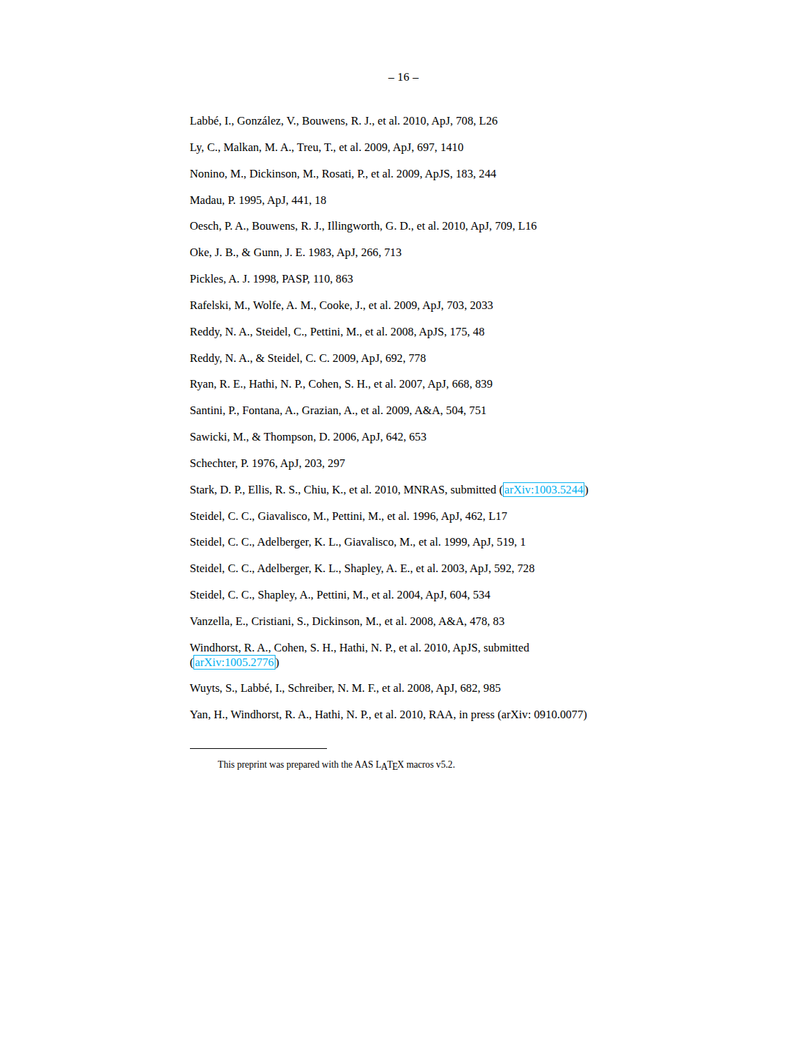– 16 –
Labbé, I., González, V., Bouwens, R. J., et al. 2010, ApJ, 708, L26
Ly, C., Malkan, M. A., Treu, T., et al. 2009, ApJ, 697, 1410
Nonino, M., Dickinson, M., Rosati, P., et al. 2009, ApJS, 183, 244
Madau, P. 1995, ApJ, 441, 18
Oesch, P. A., Bouwens, R. J., Illingworth, G. D., et al. 2010, ApJ, 709, L16
Oke, J. B., & Gunn, J. E. 1983, ApJ, 266, 713
Pickles, A. J. 1998, PASP, 110, 863
Rafelski, M., Wolfe, A. M., Cooke, J., et al. 2009, ApJ, 703, 2033
Reddy, N. A., Steidel, C., Pettini, M., et al. 2008, ApJS, 175, 48
Reddy, N. A., & Steidel, C. C. 2009, ApJ, 692, 778
Ryan, R. E., Hathi, N. P., Cohen, S. H., et al. 2007, ApJ, 668, 839
Santini, P., Fontana, A., Grazian, A., et al. 2009, A&A, 504, 751
Sawicki, M., & Thompson, D. 2006, ApJ, 642, 653
Schechter, P. 1976, ApJ, 203, 297
Stark, D. P., Ellis, R. S., Chiu, K., et al. 2010, MNRAS, submitted (arXiv:1003.5244)
Steidel, C. C., Giavalisco, M., Pettini, M., et al. 1996, ApJ, 462, L17
Steidel, C. C., Adelberger, K. L., Giavalisco, M., et al. 1999, ApJ, 519, 1
Steidel, C. C., Adelberger, K. L., Shapley, A. E., et al. 2003, ApJ, 592, 728
Steidel, C. C., Shapley, A., Pettini, M., et al. 2004, ApJ, 604, 534
Vanzella, E., Cristiani, S., Dickinson, M., et al. 2008, A&A, 478, 83
Windhorst, R. A., Cohen, S. H., Hathi, N. P., et al. 2010, ApJS, submitted (arXiv:1005.2776)
Wuyts, S., Labbé, I., Schreiber, N. M. F., et al. 2008, ApJ, 682, 985
Yan, H., Windhorst, R. A., Hathi, N. P., et al. 2010, RAA, in press (arXiv: 0910.0077)
This preprint was prepared with the AAS LATEX macros v5.2.